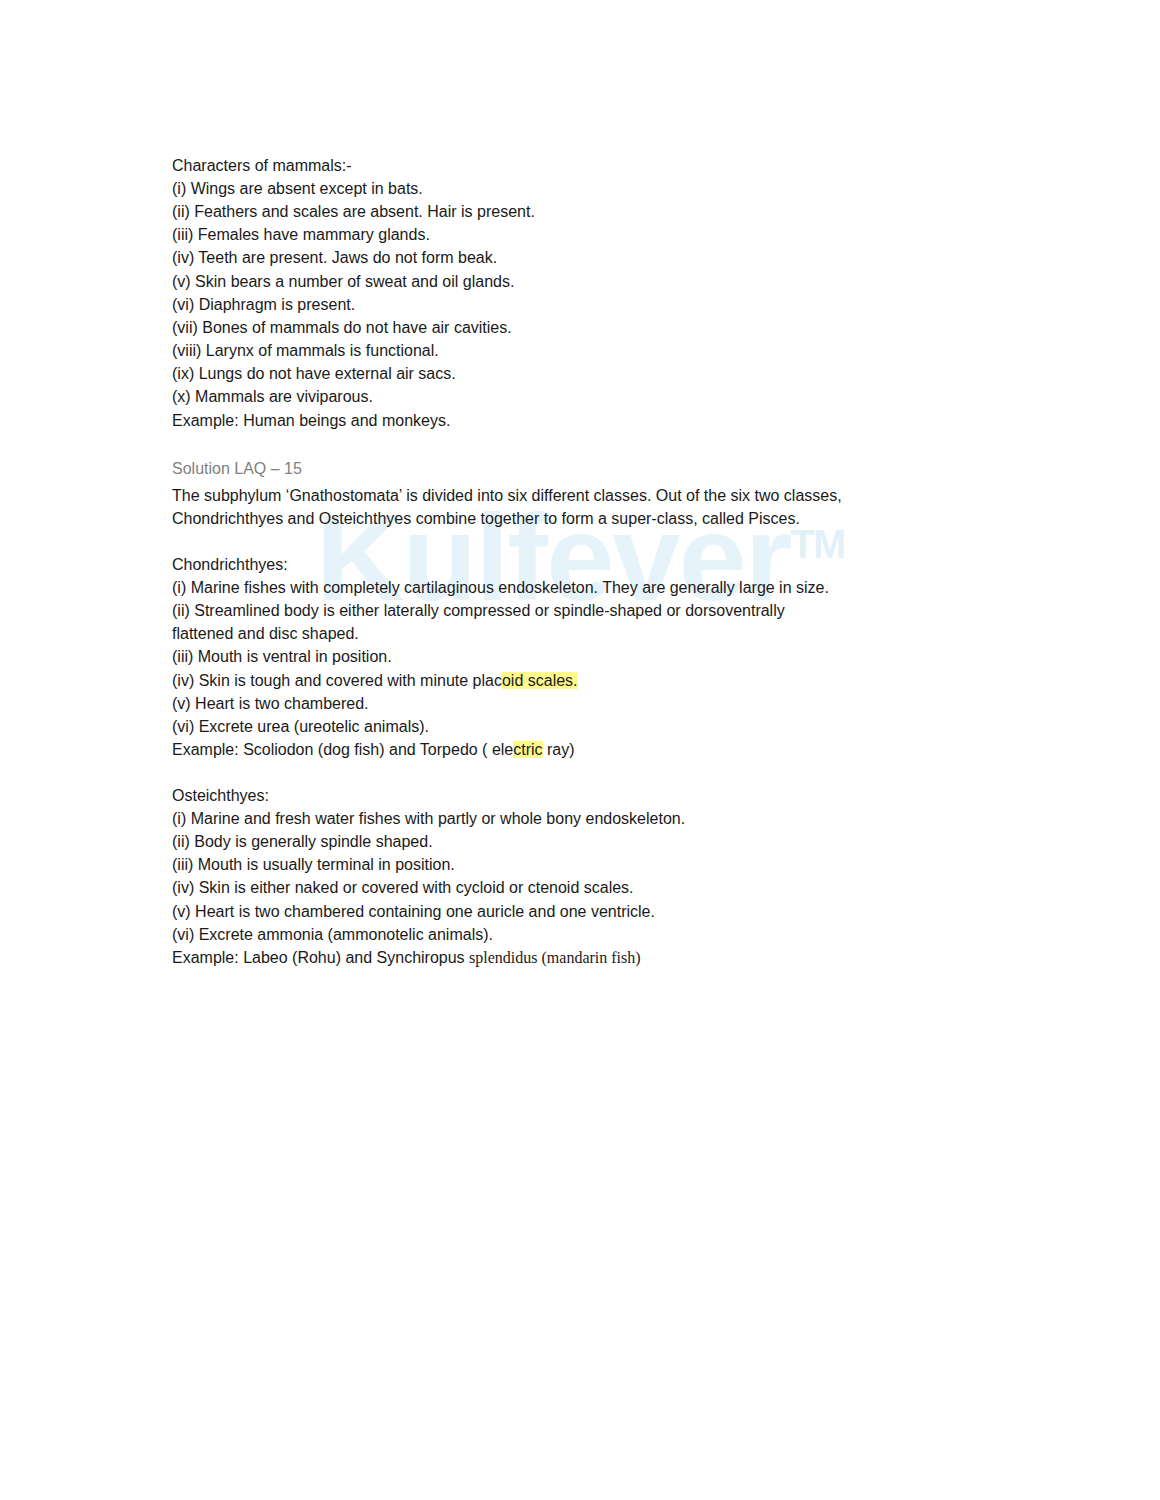KulfeverTM
Characters of mammals:-
(i) Wings are absent except in bats.
(ii) Feathers and scales are absent. Hair is present.
(iii) Females have mammary glands.
(iv) Teeth are present. Jaws do not form beak.
(v) Skin bears a number of sweat and oil glands.
(vi) Diaphragm is present.
(vii) Bones of mammals do not have air cavities.
(viii) Larynx of mammals is functional.
(ix) Lungs do not have external air sacs.
(x) Mammals are viviparous.
Example: Human beings and monkeys.
Solution LAQ – 15
The subphylum ‘Gnathostomata’ is divided into six different classes. Out of the six two classes,
Chondrichthyes and Osteichthyes combine together to form a super-class, called Pisces.
Chondrichthyes:
(i) Marine fishes with completely cartilaginous endoskeleton. They are generally large in size.
(ii) Streamlined body is either laterally compressed or spindle-shaped or dorsoventrally
flattened and disc shaped.
(iii) Mouth is ventral in position.
(iv) Skin is tough and covered with minute placoid scales.
(v) Heart is two chambered.
(vi) Excrete urea (ureotelic animals).
Example: Scoliodon (dog fish) and Torpedo ( electric ray)
Osteichthyes:
(i) Marine and fresh water fishes with partly or whole bony endoskeleton.
(ii) Body is generally spindle shaped.
(iii) Mouth is usually terminal in position.
(iv) Skin is either naked or covered with cycloid or ctenoid scales.
(v) Heart is two chambered containing one auricle and one ventricle.
(vi) Excrete ammonia (ammonotelic animals).
Example: Labeo (Rohu) and Synchiropus splendidus (mandarin fish)